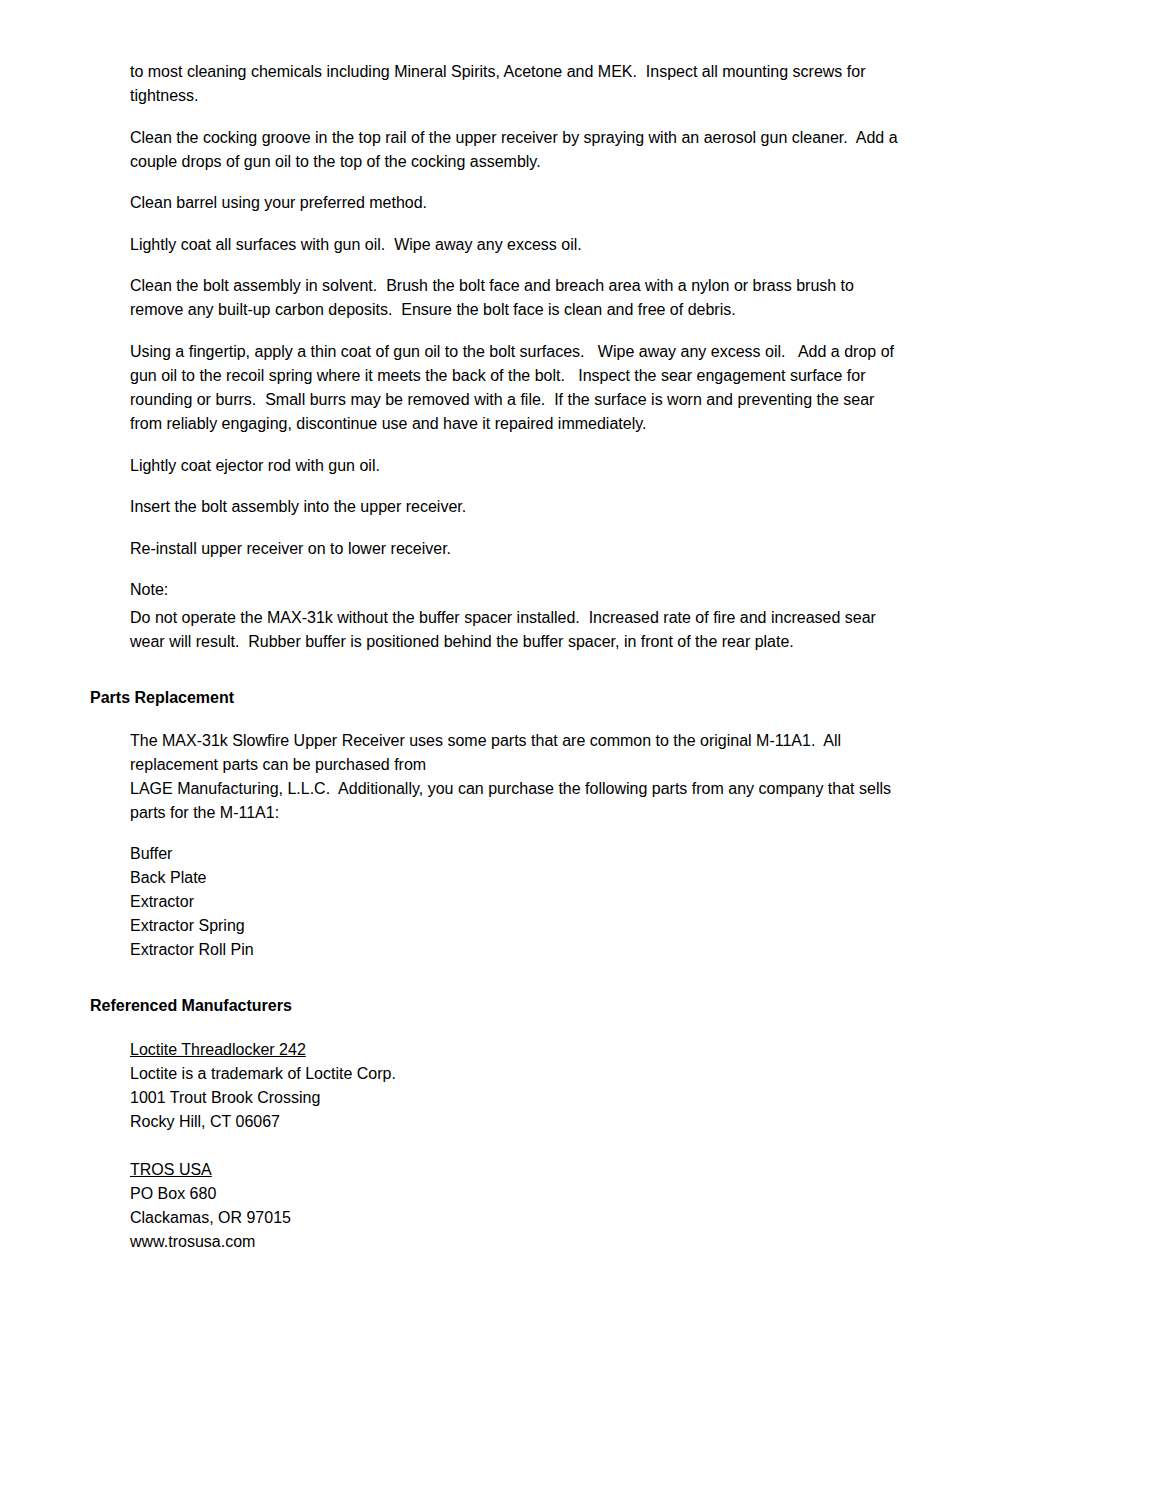to most cleaning chemicals including Mineral Spirits, Acetone and MEK. Inspect all mounting screws for tightness.
Clean the cocking groove in the top rail of the upper receiver by spraying with an aerosol gun cleaner. Add a couple drops of gun oil to the top of the cocking assembly.
Clean barrel using your preferred method.
Lightly coat all surfaces with gun oil. Wipe away any excess oil.
Clean the bolt assembly in solvent. Brush the bolt face and breach area with a nylon or brass brush to remove any built-up carbon deposits. Ensure the bolt face is clean and free of debris.
Using a fingertip, apply a thin coat of gun oil to the bolt surfaces. Wipe away any excess oil. Add a drop of gun oil to the recoil spring where it meets the back of the bolt. Inspect the sear engagement surface for rounding or burrs. Small burrs may be removed with a file. If the surface is worn and preventing the sear from reliably engaging, discontinue use and have it repaired immediately.
Lightly coat ejector rod with gun oil.
Insert the bolt assembly into the upper receiver.
Re-install upper receiver on to lower receiver.
Note:
Do not operate the MAX-31k without the buffer spacer installed. Increased rate of fire and increased sear wear will result. Rubber buffer is positioned behind the buffer spacer, in front of the rear plate.
Parts Replacement
The MAX-31k Slowfire Upper Receiver uses some parts that are common to the original M-11A1. All replacement parts can be purchased from
LAGE Manufacturing, L.L.C. Additionally, you can purchase the following parts from any company that sells parts for the M-11A1:
Buffer
Back Plate
Extractor
Extractor Spring
Extractor Roll Pin
Referenced Manufacturers
Loctite Threadlocker 242
Loctite is a trademark of Loctite Corp.
1001 Trout Brook Crossing
Rocky Hill, CT 06067
TROS USA
PO Box 680
Clackamas, OR 97015
www.trosusa.com